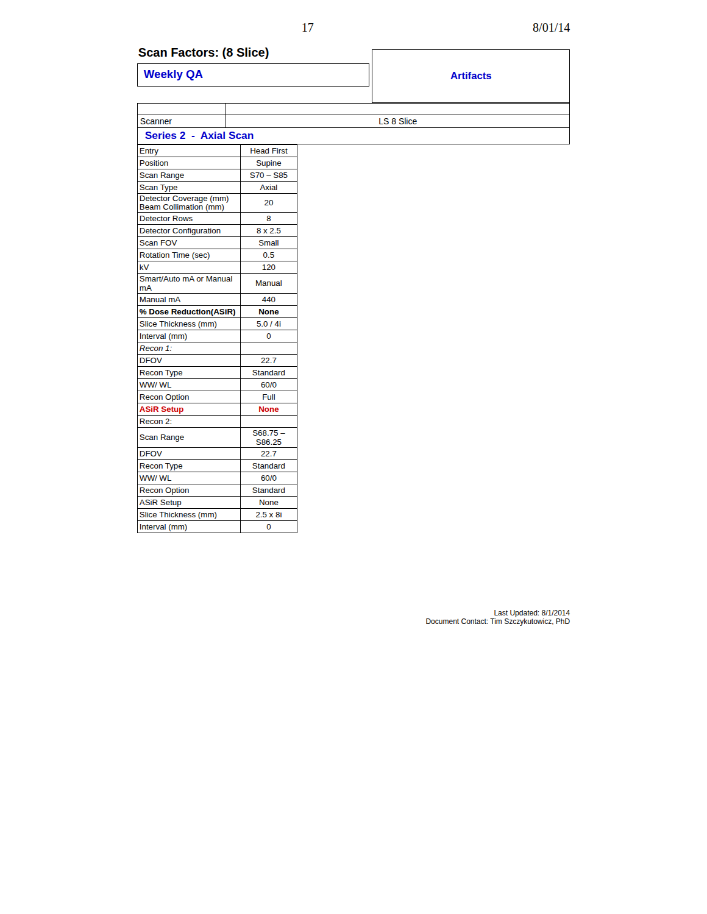17 8/01/14
Scan Factors: (8 Slice)
Weekly QA
Artifacts
| Scanner | LS 8 Slice |
Series 2 - Axial Scan
| Entry | Head First |
| Position | Supine |
| Scan Range | S70 – S85 |
| Scan Type | Axial |
| Detector Coverage (mm) Beam Collimation (mm) | 20 |
| Detector Rows | 8 |
| Detector Configuration | 8 x 2.5 |
| Scan FOV | Small |
| Rotation Time (sec) | 0.5 |
| kV | 120 |
| Smart/Auto mA or Manual mA | Manual |
| Manual mA | 440 |
| % Dose Reduction(ASiR) | None |
| Slice Thickness (mm) | 5.0 / 4i |
| Interval (mm) | 0 |
| Recon 1: | |
| DFOV | 22.7 |
| Recon Type | Standard |
| WW/ WL | 60/0 |
| Recon Option | Full |
| ASiR Setup | None |
| Recon 2: | |
| Scan Range | S68.75 – S86.25 |
| DFOV | 22.7 |
| Recon Type | Standard |
| WW/ WL | 60/0 |
| Recon Option | Standard |
| ASiR Setup | None |
| Slice Thickness (mm) | 2.5 x 8i |
| Interval (mm) | 0 |
Last Updated: 8/1/2014
Document Contact: Tim Szczykutowicz, PhD